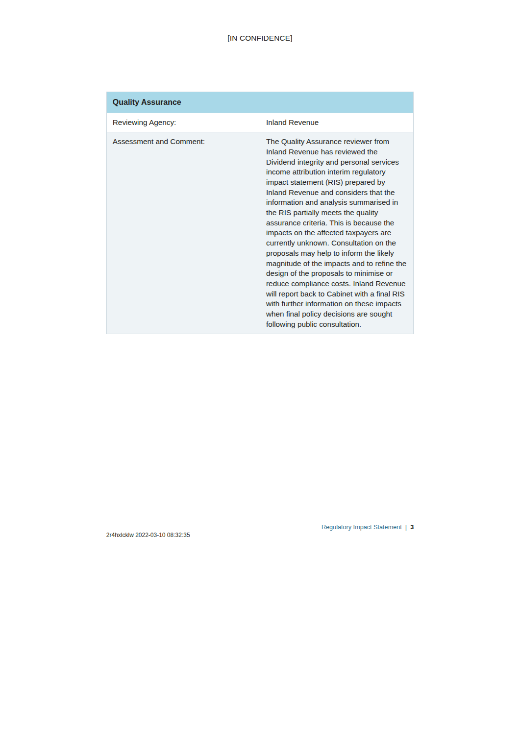[IN CONFIDENCE]
| Quality Assurance |
| --- |
| Reviewing Agency: | Inland Revenue |
| Assessment and Comment: | The Quality Assurance reviewer from Inland Revenue has reviewed the Dividend integrity and personal services income attribution interim regulatory impact statement (RIS) prepared by Inland Revenue and considers that the information and analysis summarised in the RIS partially meets the quality assurance criteria. This is because the impacts on the affected taxpayers are currently unknown. Consultation on the proposals may help to inform the likely magnitude of the impacts and to refine the design of the proposals to minimise or reduce compliance costs. Inland Revenue will report back to Cabinet with a final RIS with further information on these impacts when final policy decisions are sought following public consultation. |
Regulatory Impact Statement | 3
2r4hxlcklw 2022-03-10 08:32:35